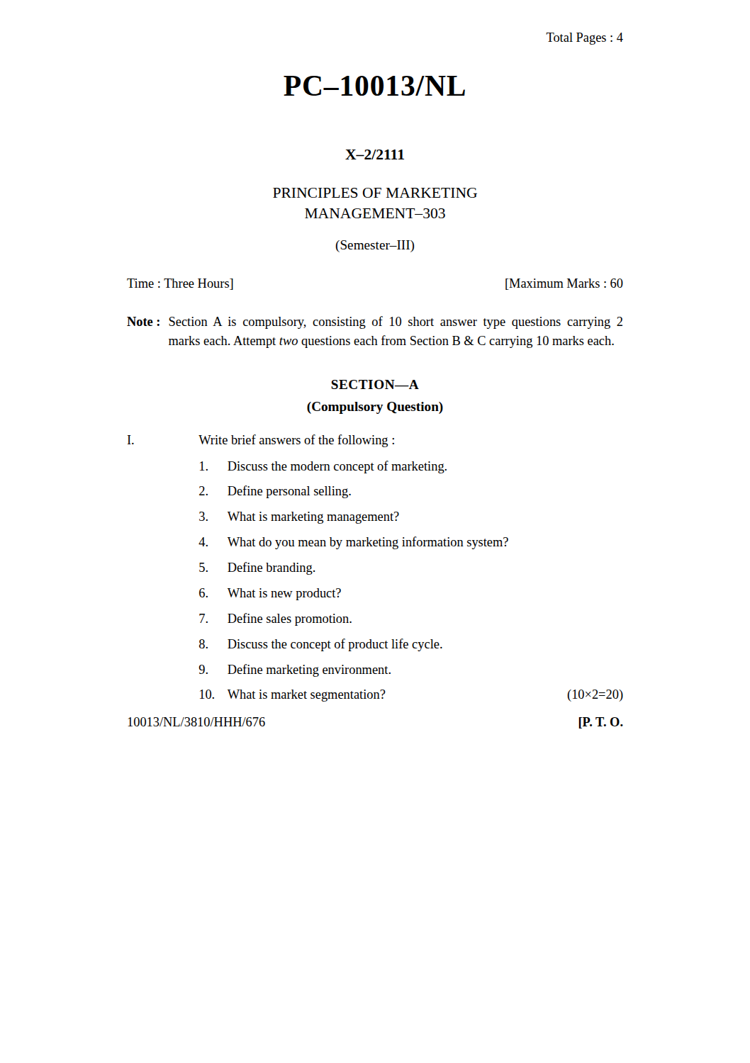Total Pages : 4
PC–10013/NL
X–2/2111
PRINCIPLES OF MARKETING
MANAGEMENT–303
(Semester–III)
Time : Three Hours] [Maximum Marks : 60
Note : Section A is compulsory, consisting of 10 short answer type questions carrying 2 marks each. Attempt two questions each from Section B & C carrying 10 marks each.
SECTION—A
(Compulsory Question)
I. Write brief answers of the following :
Discuss the modern concept of marketing.
Define personal selling.
What is marketing management?
What do you mean by marketing information system?
Define branding.
What is new product?
Define sales promotion.
Discuss the concept of product life cycle.
Define marketing environment.
What is market segmentation?(10×2=20)
10013/NL/3810/HHH/676 [P. T. O.